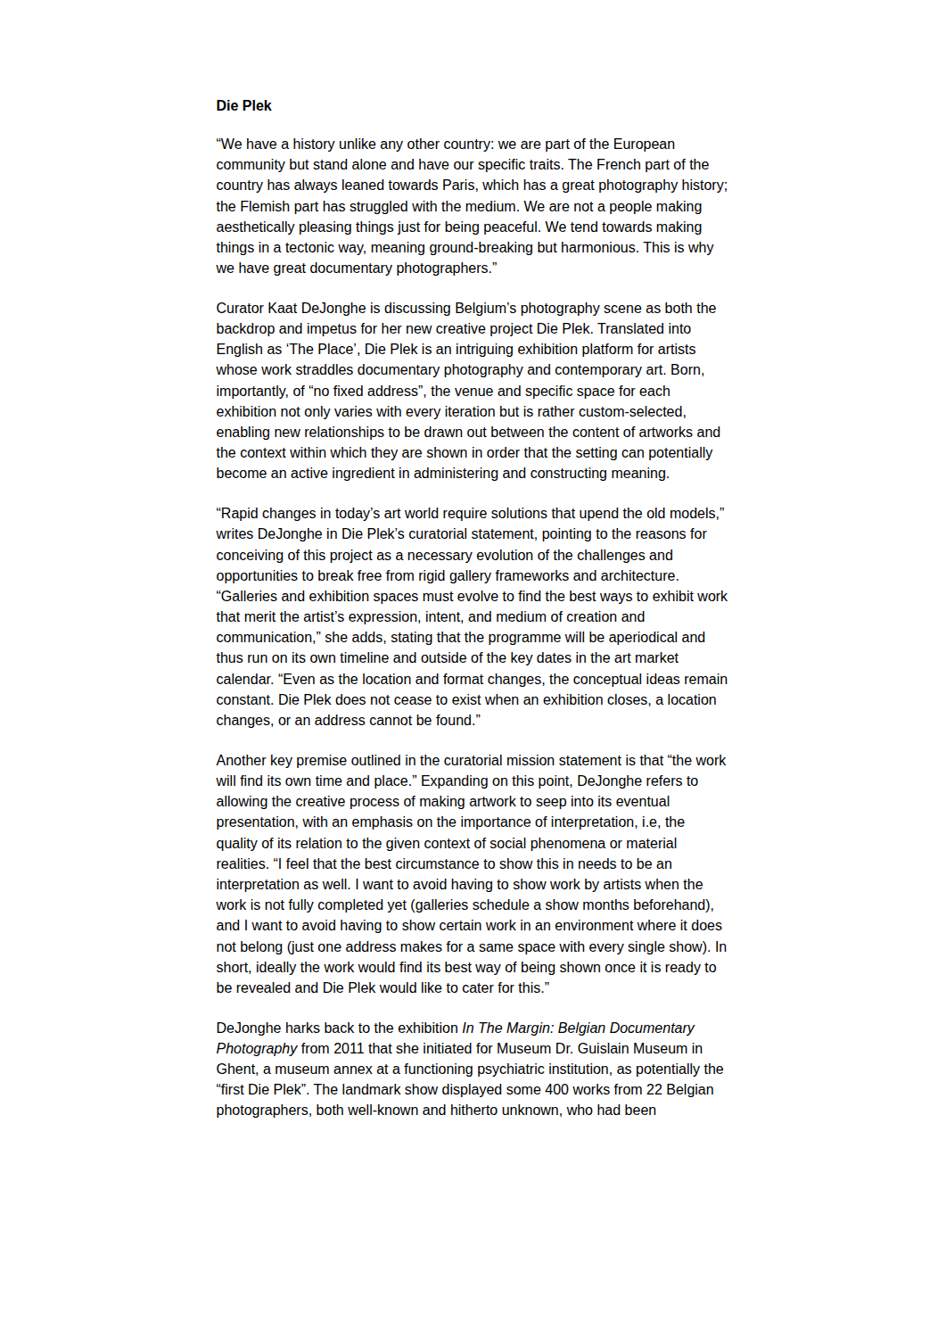Die Plek
“We have a history unlike any other country: we are part of the European community but stand alone and have our specific traits. The French part of the country has always leaned towards Paris, which has a great photography history; the Flemish part has struggled with the medium. We are not a people making aesthetically pleasing things just for being peaceful. We tend towards making things in a tectonic way, meaning ground-breaking but harmonious. This is why we have great documentary photographers.”
Curator Kaat DeJonghe is discussing Belgium’s photography scene as both the backdrop and impetus for her new creative project Die Plek. Translated into English as ‘The Place’, Die Plek is an intriguing exhibition platform for artists whose work straddles documentary photography and contemporary art. Born, importantly, of “no fixed address”, the venue and specific space for each exhibition not only varies with every iteration but is rather custom-selected, enabling new relationships to be drawn out between the content of artworks and the context within which they are shown in order that the setting can potentially become an active ingredient in administering and constructing meaning.
“Rapid changes in today’s art world require solutions that upend the old models,” writes DeJonghe in Die Plek’s curatorial statement, pointing to the reasons for conceiving of this project as a necessary evolution of the challenges and opportunities to break free from rigid gallery frameworks and architecture. “Galleries and exhibition spaces must evolve to find the best ways to exhibit work that merit the artist’s expression, intent, and medium of creation and communication,” she adds, stating that the programme will be aperiodical and thus run on its own timeline and outside of the key dates in the art market calendar. “Even as the location and format changes, the conceptual ideas remain constant. Die Plek does not cease to exist when an exhibition closes, a location changes, or an address cannot be found.”
Another key premise outlined in the curatorial mission statement is that “the work will find its own time and place.” Expanding on this point, DeJonghe refers to allowing the creative process of making artwork to seep into its eventual presentation, with an emphasis on the importance of interpretation, i.e, the quality of its relation to the given context of social phenomena or material realities. “I feel that the best circumstance to show this in needs to be an interpretation as well. I want to avoid having to show work by artists when the work is not fully completed yet (galleries schedule a show months beforehand), and I want to avoid having to show certain work in an environment where it does not belong (just one address makes for a same space with every single show). In short, ideally the work would find its best way of being shown once it is ready to be revealed and Die Plek would like to cater for this.”
DeJonghe harks back to the exhibition In The Margin: Belgian Documentary Photography from 2011 that she initiated for Museum Dr. Guislain Museum in Ghent, a museum annex at a functioning psychiatric institution, as potentially the “first Die Plek”. The landmark show displayed some 400 works from 22 Belgian photographers, both well-known and hitherto unknown, who had been